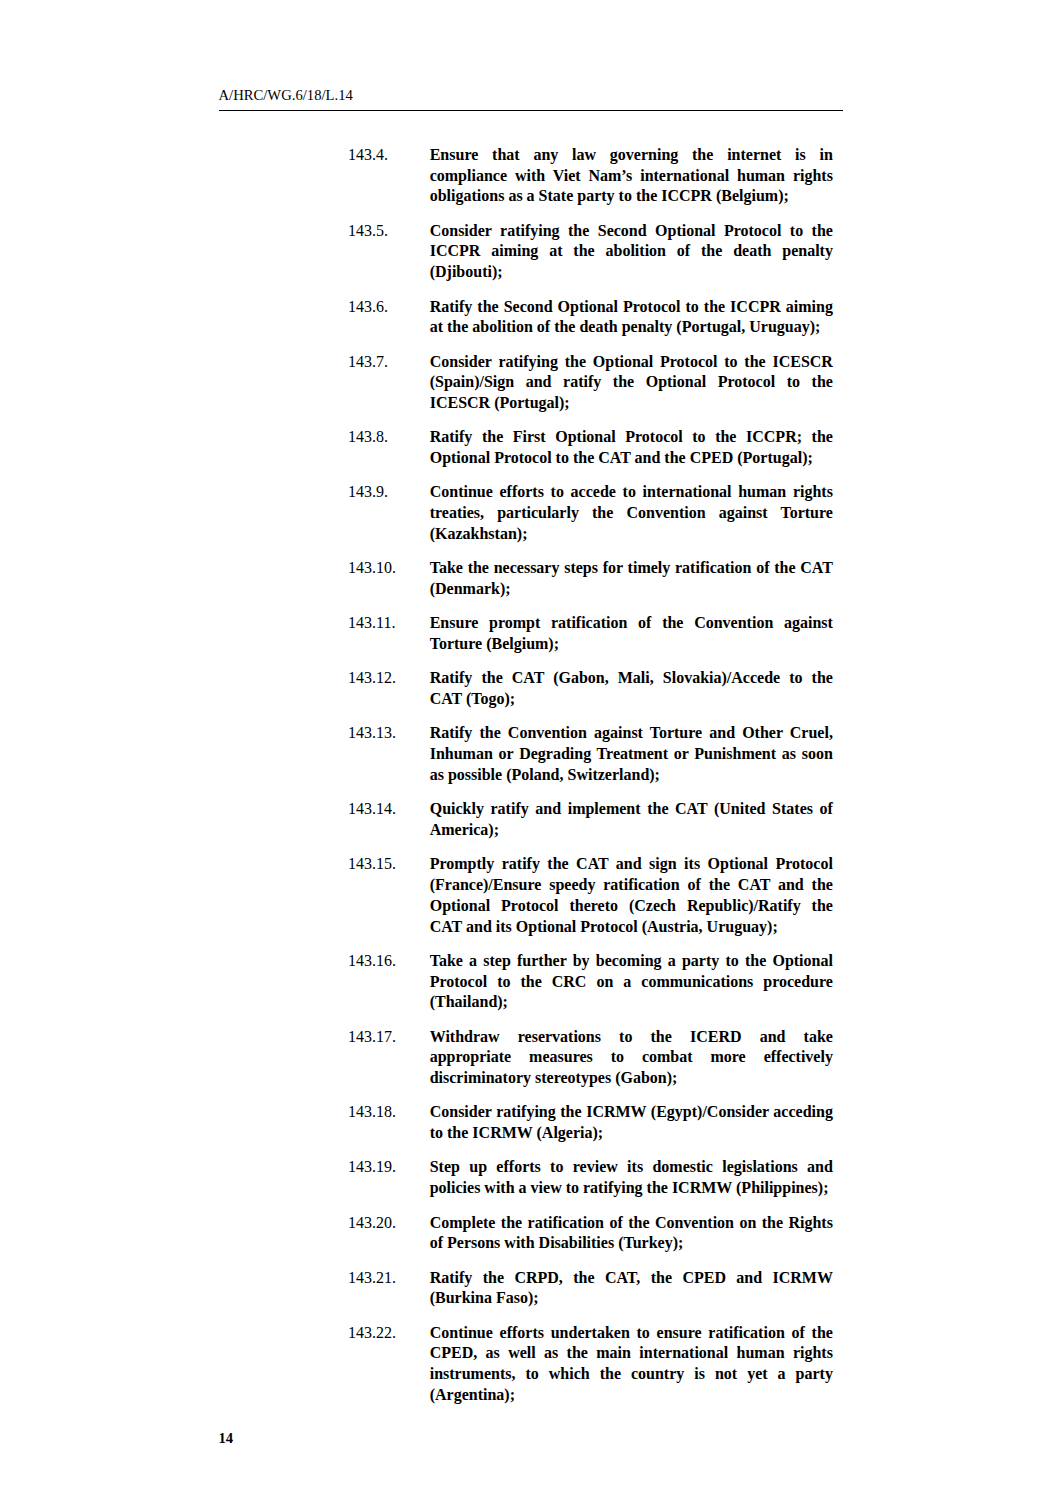A/HRC/WG.6/18/L.14
143.4. Ensure that any law governing the internet is in compliance with Viet Nam’s international human rights obligations as a State party to the ICCPR (Belgium);
143.5. Consider ratifying the Second Optional Protocol to the ICCPR aiming at the abolition of the death penalty (Djibouti);
143.6. Ratify the Second Optional Protocol to the ICCPR aiming at the abolition of the death penalty (Portugal, Uruguay);
143.7. Consider ratifying the Optional Protocol to the ICESCR (Spain)/Sign and ratify the Optional Protocol to the ICESCR (Portugal);
143.8. Ratify the First Optional Protocol to the ICCPR; the Optional Protocol to the CAT and the CPED (Portugal);
143.9. Continue efforts to accede to international human rights treaties, particularly the Convention against Torture (Kazakhstan);
143.10. Take the necessary steps for timely ratification of the CAT (Denmark);
143.11. Ensure prompt ratification of the Convention against Torture (Belgium);
143.12. Ratify the CAT (Gabon, Mali, Slovakia)/Accede to the CAT (Togo);
143.13. Ratify the Convention against Torture and Other Cruel, Inhuman or Degrading Treatment or Punishment as soon as possible (Poland, Switzerland);
143.14. Quickly ratify and implement the CAT (United States of America);
143.15. Promptly ratify the CAT and sign its Optional Protocol (France)/Ensure speedy ratification of the CAT and the Optional Protocol thereto (Czech Republic)/Ratify the CAT and its Optional Protocol (Austria, Uruguay);
143.16. Take a step further by becoming a party to the Optional Protocol to the CRC on a communications procedure (Thailand);
143.17. Withdraw reservations to the ICERD and take appropriate measures to combat more effectively discriminatory stereotypes (Gabon);
143.18. Consider ratifying the ICRMW (Egypt)/Consider acceding to the ICRMW (Algeria);
143.19. Step up efforts to review its domestic legislations and policies with a view to ratifying the ICRMW (Philippines);
143.20. Complete the ratification of the Convention on the Rights of Persons with Disabilities (Turkey);
143.21. Ratify the CRPD, the CAT, the CPED and ICRMW (Burkina Faso);
143.22. Continue efforts undertaken to ensure ratification of the CPED, as well as the main international human rights instruments, to which the country is not yet a party (Argentina);
14